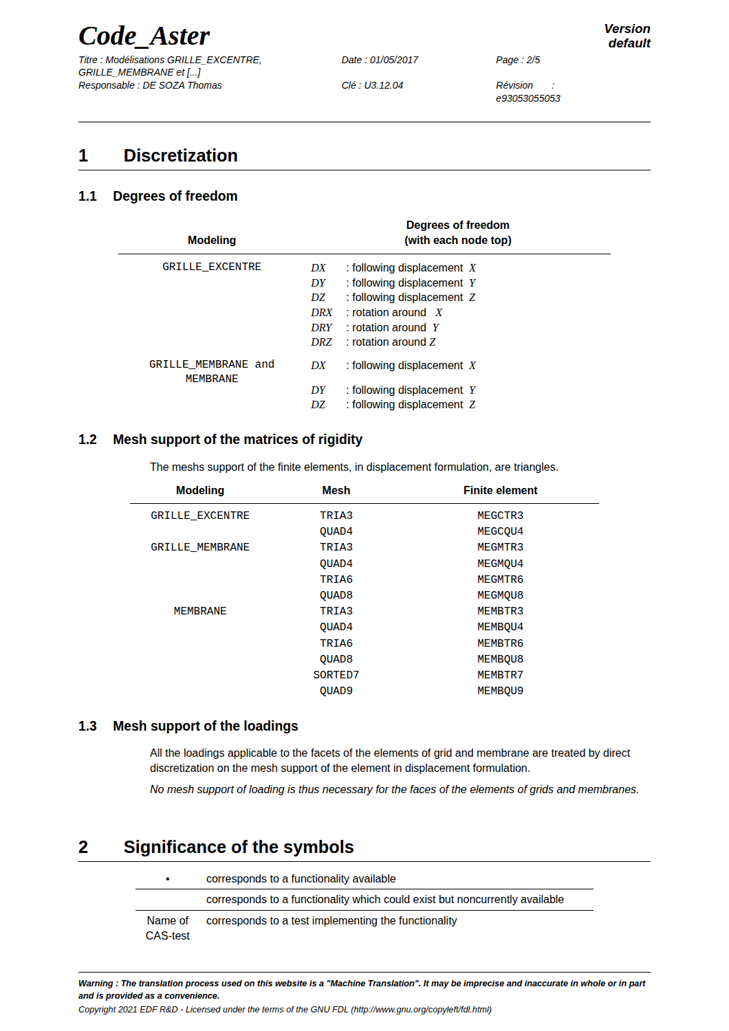Version
default
Code_Aster
| Titre : Modélisations GRILLE_EXCENTRE, GRILLE_MEMBRANE et [...] | Date : 01/05/2017 | Page : 2/5 |
| Responsable : DE SOZA Thomas | Clé : U3.12.04 | Révision : e93053055053 |
1 Discretization
1.1 Degrees of freedom
| Modeling | Degrees of freedom (with each node top) |
| --- | --- |
| GRILLE_EXCENTRE | DX : following displacement X DY : following displacement Y DZ : following displacement Z DRX : rotation around X DRY : rotation around Y DRZ : rotation around Z |
| GRILLE_MEMBRANE and MEMBRANE | DX : following displacement X DY : following displacement Y DZ : following displacement Z |
1.2 Mesh support of the matrices of rigidity
The meshs support of the finite elements, in displacement formulation, are triangles.
| Modeling | Mesh | Finite element |
| --- | --- | --- |
| GRILLE_EXCENTRE | TRIA3 | MEGCTR3 |
| | QUAD4 | MEGCQU4 |
| GRILLE_MEMBRANE | TRIA3 | MEGMTR3 |
| | QUAD4 | MEGMQU4 |
| | TRIA6 | MEGMTR6 |
| | QUAD8 | MEGMQU8 |
| MEMBRANE | TRIA3 | MEMBTR3 |
| | QUAD4 | MEMBQU4 |
| | TRIA6 | MEMBTR6 |
| | QUAD8 | MEMBQU8 |
| | SORTED7 | MEMBTR7 |
| | QUAD9 | MEMBQU9 |
1.3 Mesh support of the loadings
All the loadings applicable to the facets of the elements of grid and membrane are treated by direct discretization on the mesh support of the element in displacement formulation.
No mesh support of loading is thus necessary for the faces of the elements of grids and membranes.
2 Significance of the symbols
| • | corresponds to a functionality available |
| | corresponds to a functionality which could exist but noncurrently available |
| Name of CAS-test | corresponds to a test implementing the functionality |
Warning : The translation process used on this website is a "Machine Translation". It may be imprecise and inaccurate in whole or in part and is provided as a convenience.
Copyright 2021 EDF R&D - Licensed under the terms of the GNU FDL (http://www.gnu.org/copyleft/fdl.html)